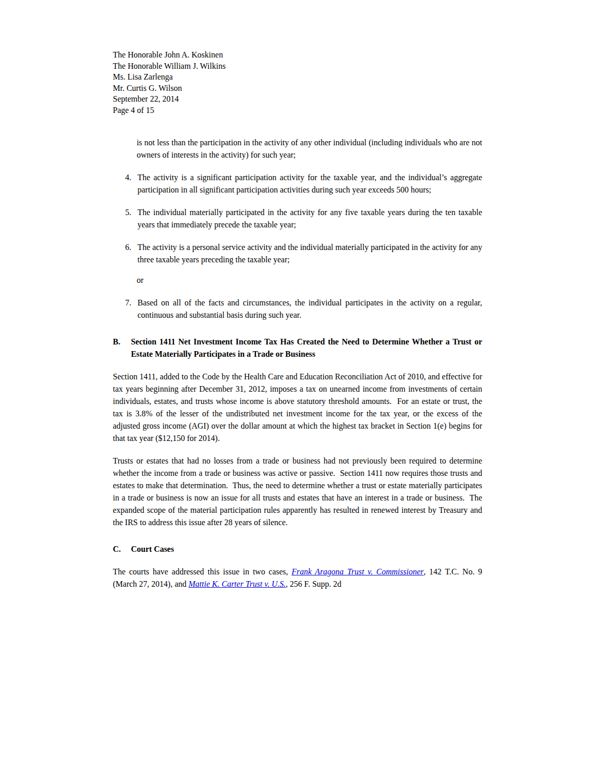The Honorable John A. Koskinen
The Honorable William J. Wilkins
Ms. Lisa Zarlenga
Mr. Curtis G. Wilson
September 22, 2014
Page 4 of 15
is not less than the participation in the activity of any other individual (including individuals who are not owners of interests in the activity) for such year;
The activity is a significant participation activity for the taxable year, and the individual’s aggregate participation in all significant participation activities during such year exceeds 500 hours;
The individual materially participated in the activity for any five taxable years during the ten taxable years that immediately precede the taxable year;
The activity is a personal service activity and the individual materially participated in the activity for any three taxable years preceding the taxable year;
or
Based on all of the facts and circumstances, the individual participates in the activity on a regular, continuous and substantial basis during such year.
B. Section 1411 Net Investment Income Tax Has Created the Need to Determine Whether a Trust or Estate Materially Participates in a Trade or Business
Section 1411, added to the Code by the Health Care and Education Reconciliation Act of 2010, and effective for tax years beginning after December 31, 2012, imposes a tax on unearned income from investments of certain individuals, estates, and trusts whose income is above statutory threshold amounts. For an estate or trust, the tax is 3.8% of the lesser of the undistributed net investment income for the tax year, or the excess of the adjusted gross income (AGI) over the dollar amount at which the highest tax bracket in Section 1(e) begins for that tax year ($12,150 for 2014).
Trusts or estates that had no losses from a trade or business had not previously been required to determine whether the income from a trade or business was active or passive. Section 1411 now requires those trusts and estates to make that determination. Thus, the need to determine whether a trust or estate materially participates in a trade or business is now an issue for all trusts and estates that have an interest in a trade or business. The expanded scope of the material participation rules apparently has resulted in renewed interest by Treasury and the IRS to address this issue after 28 years of silence.
C. Court Cases
The courts have addressed this issue in two cases, Frank Aragona Trust v. Commissioner, 142 T.C. No. 9 (March 27, 2014), and Mattie K. Carter Trust v. U.S., 256 F. Supp. 2d